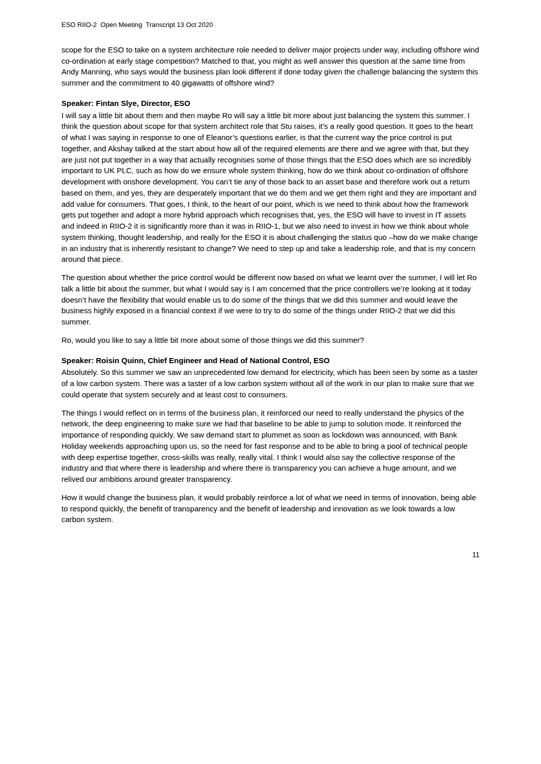ESO RIIO-2 Open Meeting Transcript 13 Oct 2020
scope for the ESO to take on a system architecture role needed to deliver major projects under way, including offshore wind co-ordination at early stage competition? Matched to that, you might as well answer this question at the same time from Andy Manning, who says would the business plan look different if done today given the challenge balancing the system this summer and the commitment to 40 gigawatts of offshore wind?
Speaker: Fintan Slye, Director, ESO
I will say a little bit about them and then maybe Ro will say a little bit more about just balancing the system this summer. I think the question about scope for that system architect role that Stu raises, it’s a really good question. It goes to the heart of what I was saying in response to one of Eleanor’s questions earlier, is that the current way the price control is put together, and Akshay talked at the start about how all of the required elements are there and we agree with that, but they are just not put together in a way that actually recognises some of those things that the ESO does which are so incredibly important to UK PLC, such as how do we ensure whole system thinking, how do we think about co-ordination of offshore development with onshore development. You can’t tie any of those back to an asset base and therefore work out a return based on them, and yes, they are desperately important that we do them and we get them right and they are important and add value for consumers. That goes, I think, to the heart of our point, which is we need to think about how the framework gets put together and adopt a more hybrid approach which recognises that, yes, the ESO will have to invest in IT assets and indeed in RIIO-2 it is significantly more than it was in RIIO-1, but we also need to invest in how we think about whole system thinking, thought leadership, and really for the ESO it is about challenging the status quo –how do we make change in an industry that is inherently resistant to change? We need to step up and take a leadership role, and that is my concern around that piece.
The question about whether the price control would be different now based on what we learnt over the summer, I will let Ro talk a little bit about the summer, but what I would say is I am concerned that the price controllers we’re looking at it today doesn’t have the flexibility that would enable us to do some of the things that we did this summer and would leave the business highly exposed in a financial context if we were to try to do some of the things under RIIO-2 that we did this summer.
Ro, would you like to say a little bit more about some of those things we did this summer?
Speaker: Roisin Quinn, Chief Engineer and Head of National Control, ESO
Absolutely. So this summer we saw an unprecedented low demand for electricity, which has been seen by some as a taster of a low carbon system. There was a taster of a low carbon system without all of the work in our plan to make sure that we could operate that system securely and at least cost to consumers.
The things I would reflect on in terms of the business plan, it reinforced our need to really understand the physics of the network, the deep engineering to make sure we had that baseline to be able to jump to solution mode. It reinforced the importance of responding quickly. We saw demand start to plummet as soon as lockdown was announced, with Bank Holiday weekends approaching upon us, so the need for fast response and to be able to bring a pool of technical people with deep expertise together, cross-skills was really, really vital. I think I would also say the collective response of the industry and that where there is leadership and where there is transparency you can achieve a huge amount, and we relived our ambitions around greater transparency.
How it would change the business plan, it would probably reinforce a lot of what we need in terms of innovation, being able to respond quickly, the benefit of transparency and the benefit of leadership and innovation as we look towards a low carbon system.
11